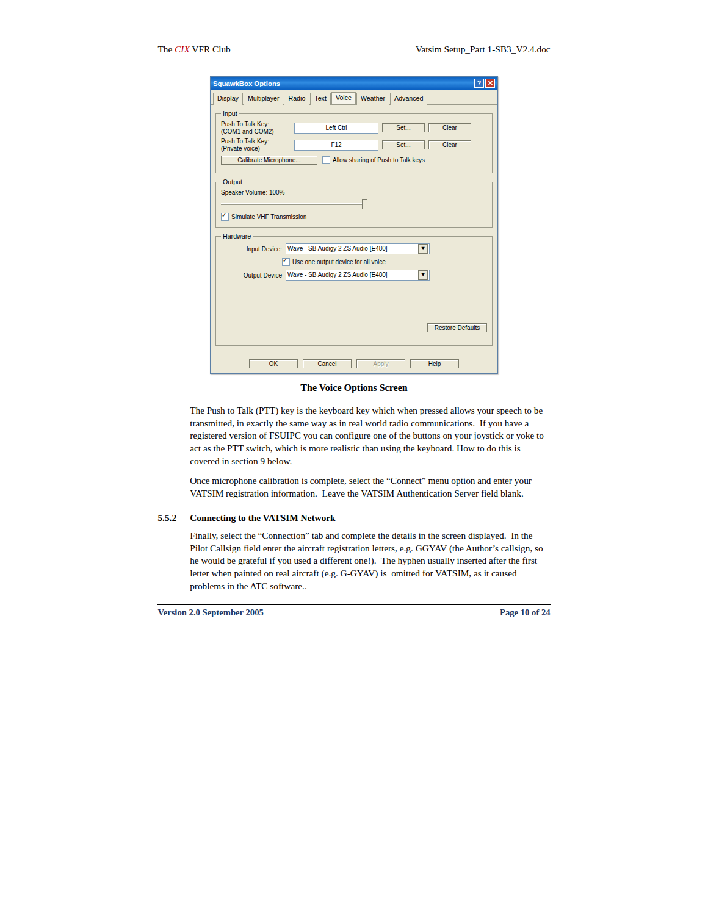The CIX VFR Club
Vatsim Setup_Part 1-SB3_V2.4.doc
SquawkBox Options ?✕
Display
Multiplayer
Radio
Text
Voice
Weather
Advanced
Input
Push To Talk Key:
(COM1 and COM2)
Left Ctrl
Set...
Clear
Push To Talk Key:
(Private voice)
F12
Set...
Clear
Calibrate Microphone...
Allow sharing of Push to Talk keys
Output
Speaker Volume: 100%
Simulate VHF Transmission
Hardware
Input Device:
Wave - SB Audigy 2 ZS Audio [E480]▼
Use one output device for all voice
Output Device
Wave - SB Audigy 2 ZS Audio [E480]▼
Restore Defaults
OK
Cancel
Apply
Help
The Voice Options Screen
The Push to Talk (PTT) key is the keyboard key which when pressed allows your speech to be transmitted, in exactly the same way as in real world radio communications. If you have a registered version of FSUIPC you can configure one of the buttons on your joystick or yoke to act as the PTT switch, which is more realistic than using the keyboard. How to do this is covered in section 9 below.
Once microphone calibration is complete, select the “Connect” menu option and enter your VATSIM registration information. Leave the VATSIM Authentication Server field blank.
5.5.2 Connecting to the VATSIM Network
Finally, select the “Connection” tab and complete the details in the screen displayed. In the Pilot Callsign field enter the aircraft registration letters, e.g. GGYAV (the Author’s callsign, so he would be grateful if you used a different one!). The hyphen usually inserted after the first letter when painted on real aircraft (e.g. G-GYAV) is omitted for VATSIM, as it caused problems in the ATC software..
Version 2.0 September 2005
Page 10 of 24